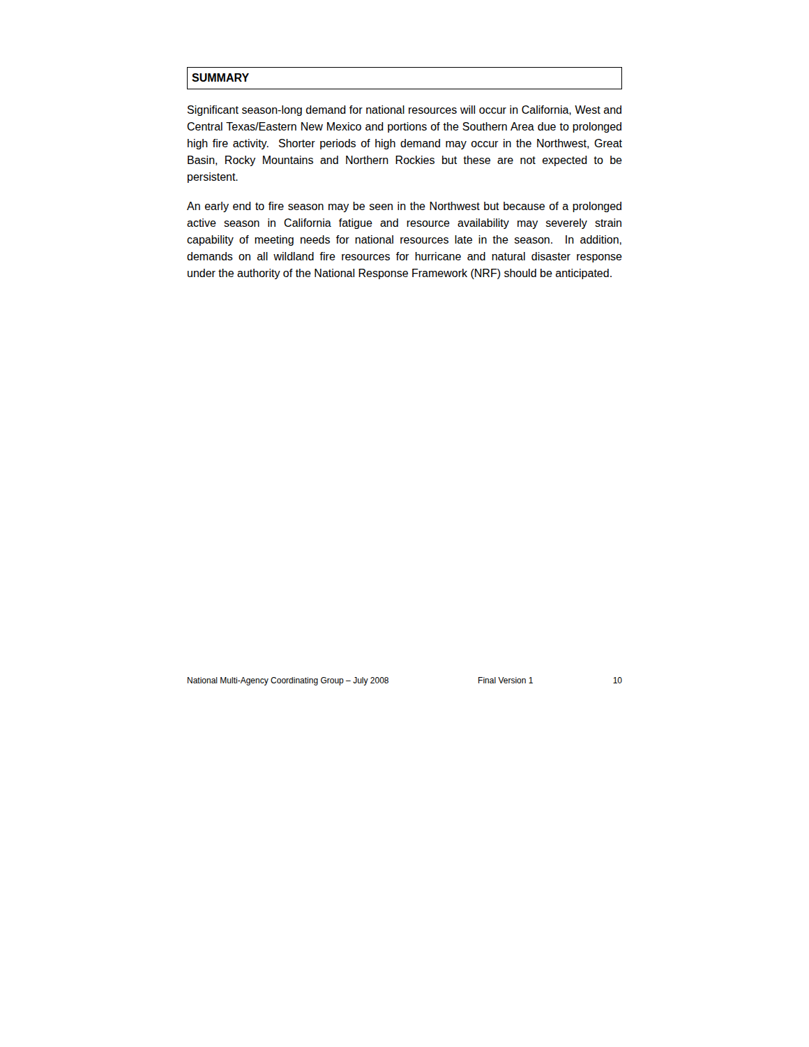SUMMARY
Significant season-long demand for national resources will occur in California, West and Central Texas/Eastern New Mexico and portions of the Southern Area due to prolonged high fire activity. Shorter periods of high demand may occur in the Northwest, Great Basin, Rocky Mountains and Northern Rockies but these are not expected to be persistent.
An early end to fire season may be seen in the Northwest but because of a prolonged active season in California fatigue and resource availability may severely strain capability of meeting needs for national resources late in the season. In addition, demands on all wildland fire resources for hurricane and natural disaster response under the authority of the National Response Framework (NRF) should be anticipated.
National Multi-Agency Coordinating Group – July 2008
Final Version 1
10